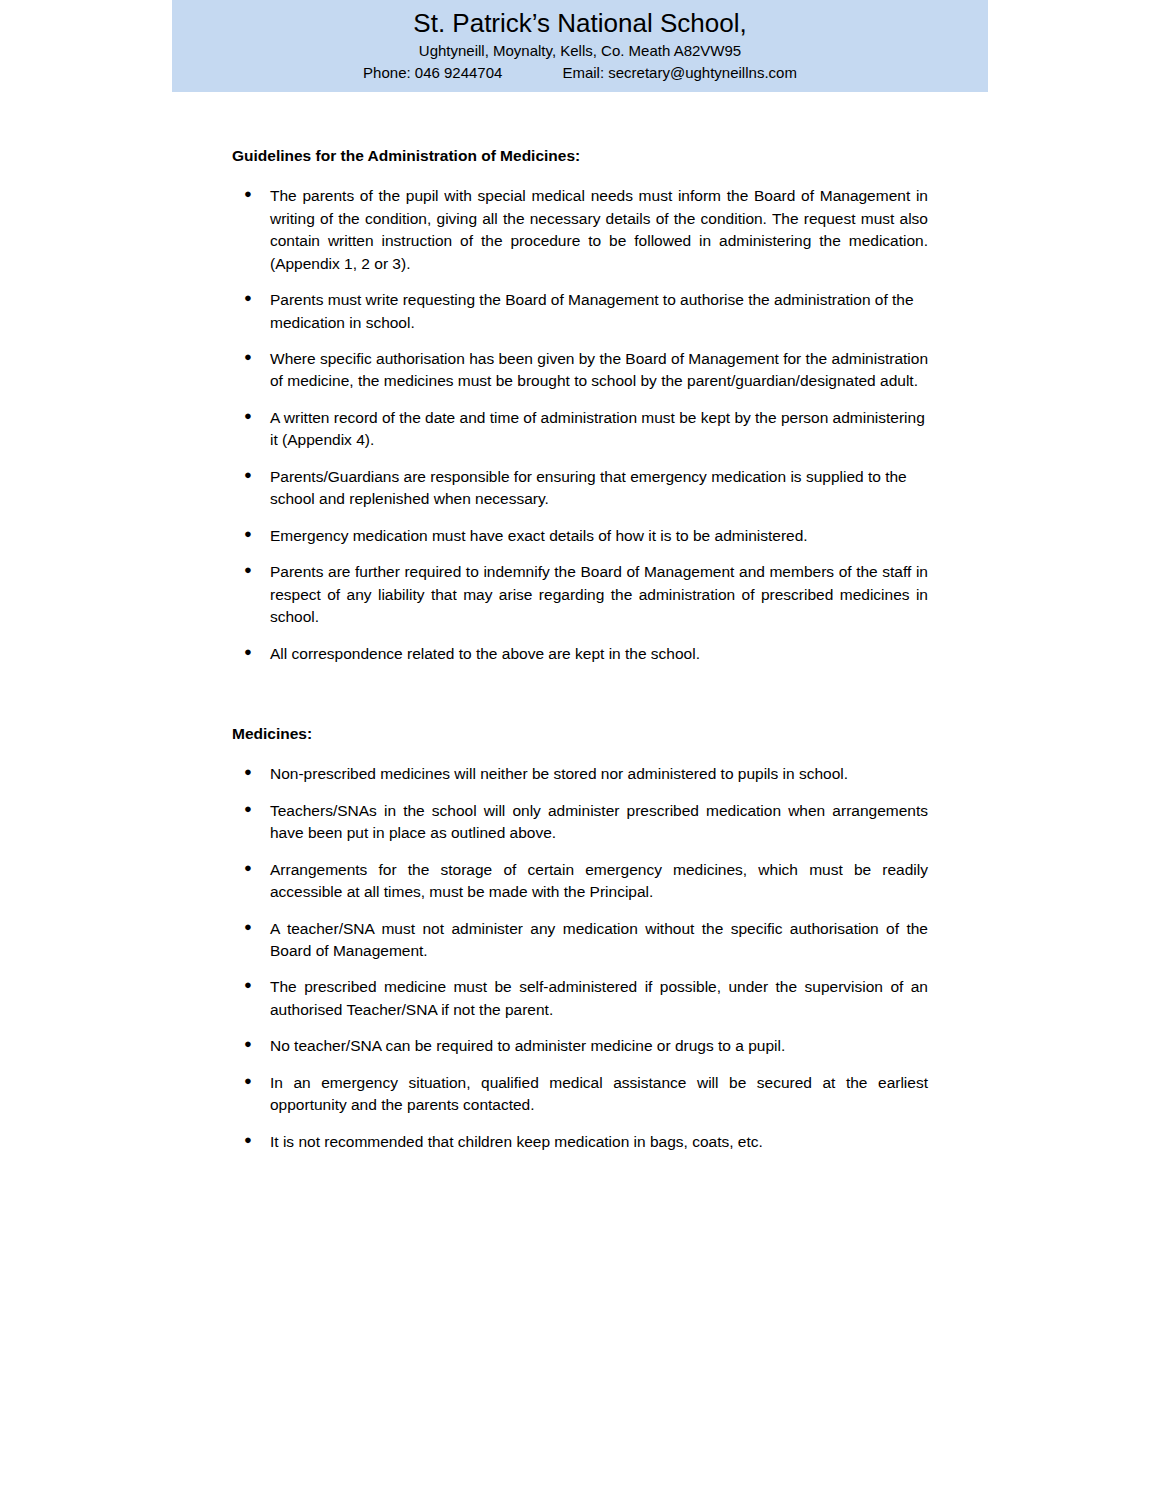St. Patrick’s National School,
Ughtyneill, Moynalty, Kells, Co. Meath A82VW95
Phone: 046 9244704 Email: secretary@ughtyneillns.com
Guidelines for the Administration of Medicines:
The parents of the pupil with special medical needs must inform the Board of Management in writing of the condition, giving all the necessary details of the condition. The request must also contain written instruction of the procedure to be followed in administering the medication. (Appendix 1, 2 or 3).
Parents must write requesting the Board of Management to authorise the administration of the medication in school.
Where specific authorisation has been given by the Board of Management for the administration of medicine, the medicines must be brought to school by the parent/guardian/designated adult.
A written record of the date and time of administration must be kept by the person administering it (Appendix 4).
Parents/Guardians are responsible for ensuring that emergency medication is supplied to the school and replenished when necessary.
Emergency medication must have exact details of how it is to be administered.
Parents are further required to indemnify the Board of Management and members of the staff in respect of any liability that may arise regarding the administration of prescribed medicines in school.
All correspondence related to the above are kept in the school.
Medicines:
Non-prescribed medicines will neither be stored nor administered to pupils in school.
Teachers/SNAs in the school will only administer prescribed medication when arrangements have been put in place as outlined above.
Arrangements for the storage of certain emergency medicines, which must be readily accessible at all times, must be made with the Principal.
A teacher/SNA must not administer any medication without the specific authorisation of the Board of Management.
The prescribed medicine must be self-administered if possible, under the supervision of an authorised Teacher/SNA if not the parent.
No teacher/SNA can be required to administer medicine or drugs to a pupil.
In an emergency situation, qualified medical assistance will be secured at the earliest opportunity and the parents contacted.
It is not recommended that children keep medication in bags, coats, etc.